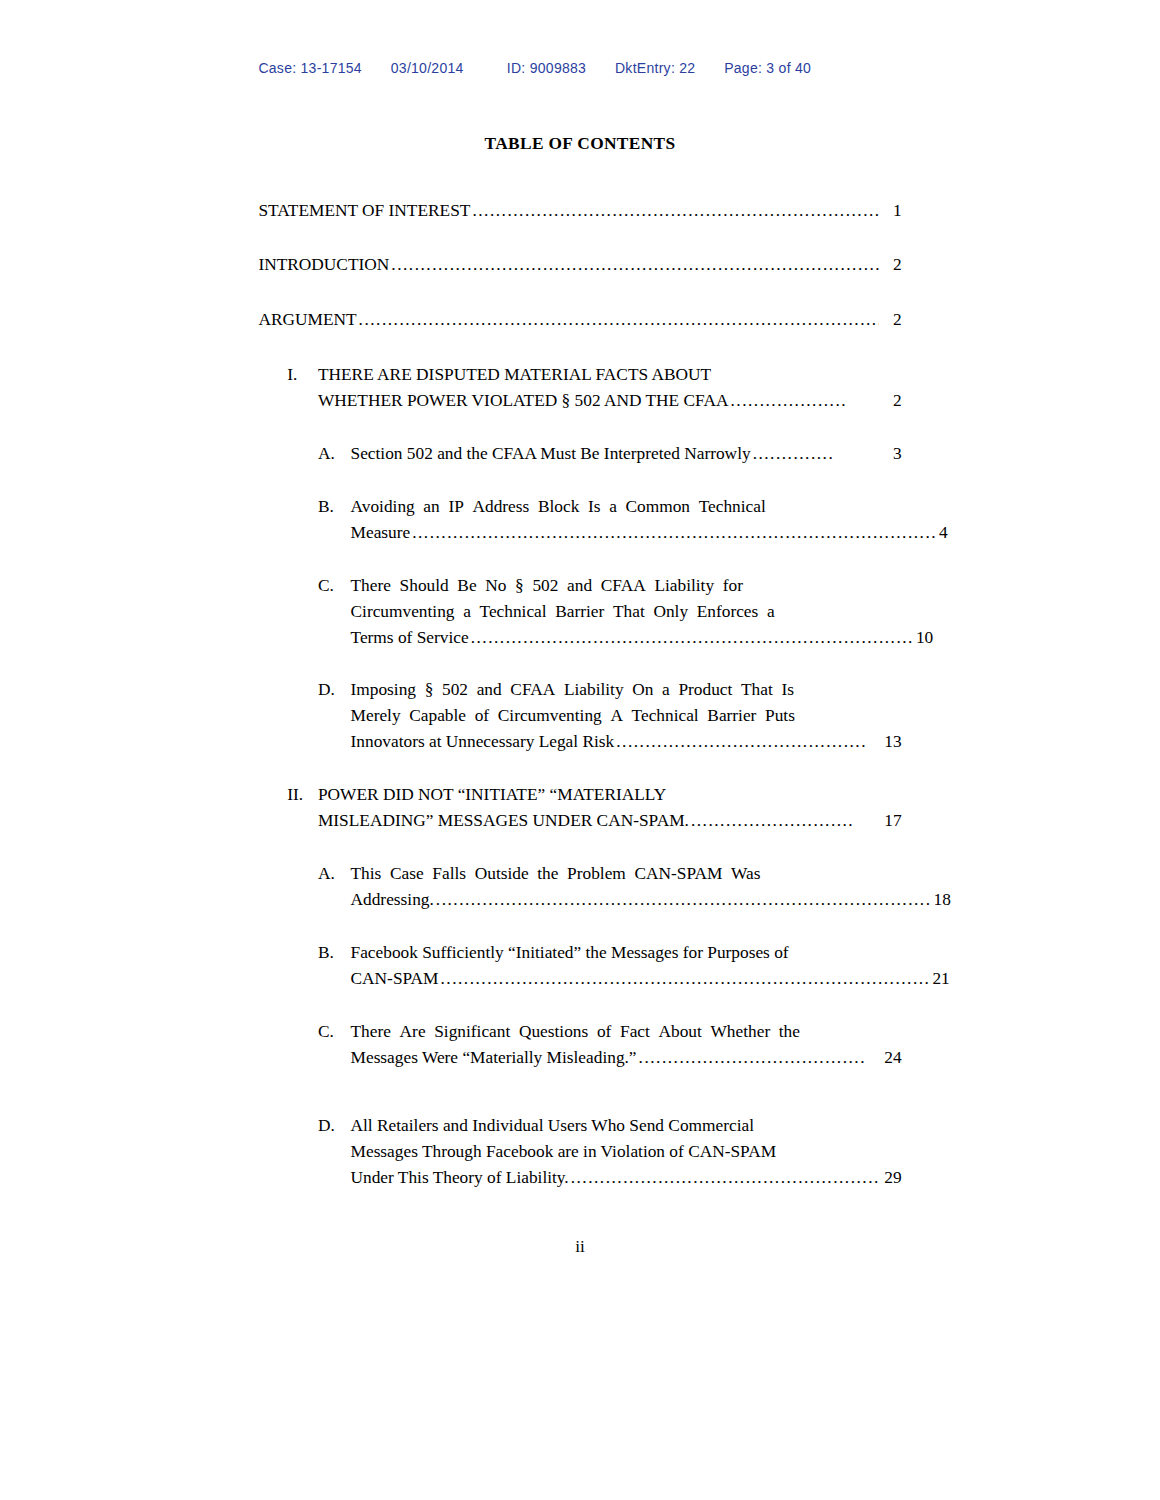Case: 13-1715403/10/2014 ID: 9009883 DktEntry: 22 Page: 3 of 40
TABLE OF CONTENTS
STATEMENT OF INTEREST ................................................................................ 1
INTRODUCTION ............................................................................................... 2
ARGUMENT ......................................................................................................... 2
I.
THERE ARE DISPUTED MATERIAL FACTS ABOUT
WHETHER POWER VIOLATED § 502 AND THE CFAA .................... 2
A.
Section 502 and the CFAA Must Be Interpreted Narrowly .............. 3
B.
Avoiding an IP Address Block Is a Common Technical
Measure .......................................................................................... 4
C.
There Should Be No § 502 and CFAA Liability for
Circumventing a Technical Barrier That Only Enforces a
Terms of Service ............................................................................ 10
D.
Imposing § 502 and CFAA Liability On a Product That Is
Merely Capable of Circumventing A Technical Barrier Puts
Innovators at Unnecessary Legal Risk ........................................... 13
II.
POWER DID NOT “INITIATE” “MATERIALLY
MISLEADING” MESSAGES UNDER CAN-SPAM. ............................ 17
A.
This Case Falls Outside the Problem CAN-SPAM Was
Addressing. ..................................................................................... 18
B.
Facebook Sufficiently “Initiated” the Messages for Purposes of
CAN-SPAM .................................................................................... 21
C.
There Are Significant Questions of Fact About Whether the
Messages Were “Materially Misleading.” ....................................... 24
D.
All Retailers and Individual Users Who Send Commercial
Messages Through Facebook are in Violation of CAN-SPAM
Under This Theory of Liability. ..................................................... 29
ii